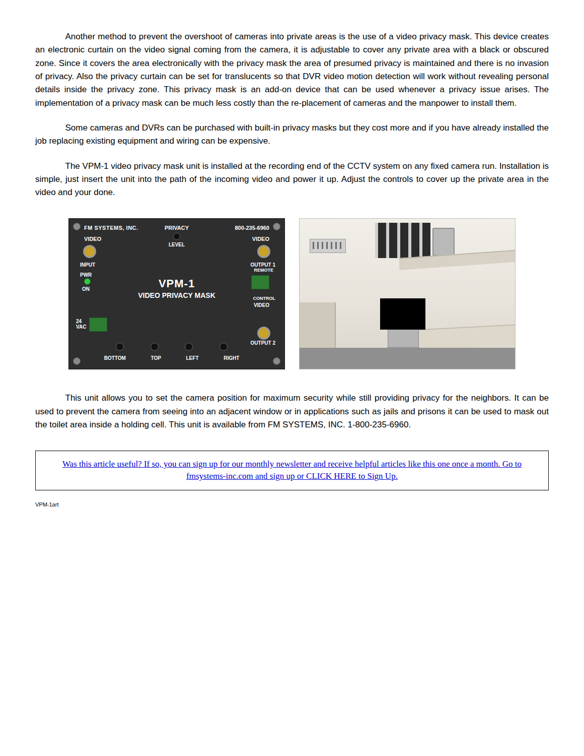Another method to prevent the overshoot of cameras into private areas is the use of a video privacy mask. This device creates an electronic curtain on the video signal coming from the camera, it is adjustable to cover any private area with a black or obscured zone. Since it covers the area electronically with the privacy mask the area of presumed privacy is maintained and there is no invasion of privacy. Also the privacy curtain can be set for translucents so that DVR video motion detection will work without revealing personal details inside the privacy zone. This privacy mask is an add-on device that can be used whenever a privacy issue arises. The implementation of a privacy mask can be much less costly than the re-placement of cameras and the manpower to install them.
Some cameras and DVRs can be purchased with built-in privacy masks but they cost more and if you have already installed the job replacing existing equipment and wiring can be expensive.
The VPM-1 video privacy mask unit is installed at the recording end of the CCTV system on any fixed camera run. Installation is simple, just insert the unit into the path of the incoming video and power it up. Adjust the controls to cover up the private area in the video and your done.
FM SYSTEMS, INC. PRIVACY 800-235-6960 LEVEL VIDEO VIDEO INPUT OUTPUT 1 REMOTE PWR ON 24
VAC CONTROL VIDEO OUTPUT 2 VPM-1 VIDEO PRIVACY MASK
BOTTOM TOP LEFT RIGHT
This unit allows you to set the camera position for maximum security while still providing privacy for the neighbors. It can be used to prevent the camera from seeing into an adjacent window or in applications such as jails and prisons it can be used to mask out the toilet area inside a holding cell. This unit is available from FM SYSTEMS, INC. 1-800-235-6960.
Was this article useful? If so, you can sign up for our monthly newsletter and receive helpful articles like this one once a month. Go to fmsystems-inc.com and sign up or CLICK HERE to Sign Up.
VPM-1art